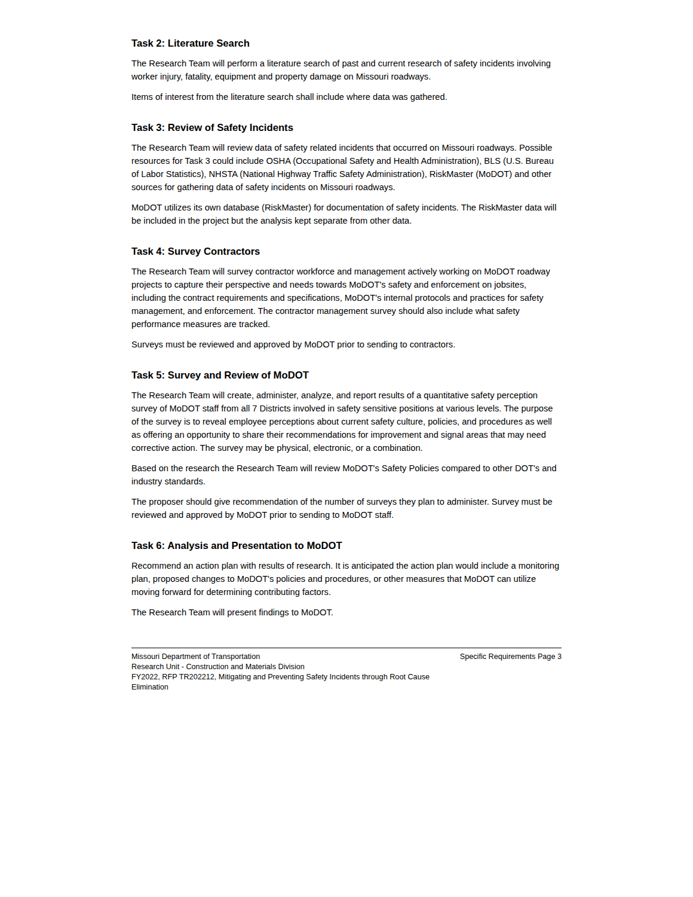Task 2: Literature Search
The Research Team will perform a literature search of past and current research of safety incidents involving worker injury, fatality, equipment and property damage on Missouri roadways.
Items of interest from the literature search shall include where data was gathered.
Task 3: Review of Safety Incidents
The Research Team will review data of safety related incidents that occurred on Missouri roadways. Possible resources for Task 3 could include OSHA (Occupational Safety and Health Administration), BLS (U.S. Bureau of Labor Statistics), NHSTA (National Highway Traffic Safety Administration), RiskMaster (MoDOT) and other sources for gathering data of safety incidents on Missouri roadways.
MoDOT utilizes its own database (RiskMaster) for documentation of safety incidents. The RiskMaster data will be included in the project but the analysis kept separate from other data.
Task 4: Survey Contractors
The Research Team will survey contractor workforce and management actively working on MoDOT roadway projects to capture their perspective and needs towards MoDOT's safety and enforcement on jobsites, including the contract requirements and specifications, MoDOT's internal protocols and practices for safety management, and enforcement. The contractor management survey should also include what safety performance measures are tracked.
Surveys must be reviewed and approved by MoDOT prior to sending to contractors.
Task 5: Survey and Review of MoDOT
The Research Team will create, administer, analyze, and report results of a quantitative safety perception survey of MoDOT staff from all 7 Districts involved in safety sensitive positions at various levels. The purpose of the survey is to reveal employee perceptions about current safety culture, policies, and procedures as well as offering an opportunity to share their recommendations for improvement and signal areas that may need corrective action. The survey may be physical, electronic, or a combination.
Based on the research the Research Team will review MoDOT's Safety Policies compared to other DOT's and industry standards.
The proposer should give recommendation of the number of surveys they plan to administer. Survey must be reviewed and approved by MoDOT prior to sending to MoDOT staff.
Task 6: Analysis and Presentation to MoDOT
Recommend an action plan with results of research. It is anticipated the action plan would include a monitoring plan, proposed changes to MoDOT's policies and procedures, or other measures that MoDOT can utilize moving forward for determining contributing factors.
The Research Team will present findings to MoDOT.
Missouri Department of Transportation
Research Unit - Construction and Materials Division
FY2022, RFP TR202212, Mitigating and Preventing Safety Incidents through Root Cause Elimination
Specific Requirements Page 3